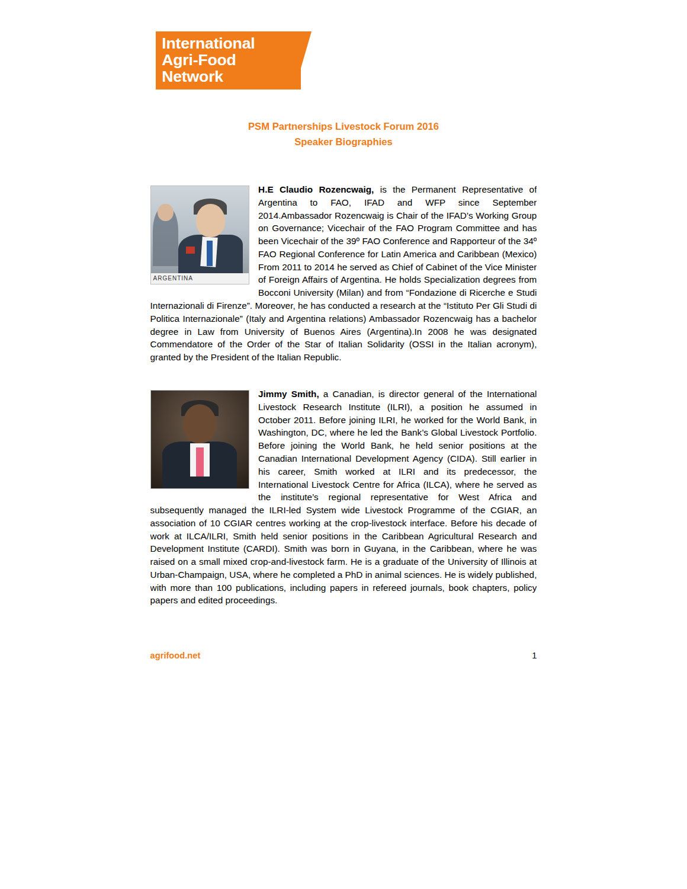International
Agri-Food Network
PSM Partnerships Livestock Forum 2016
Speaker Biographies
ARGENTINA
H.E Claudio Rozencwaig, is the Permanent Representative of Argentina to FAO, IFAD and WFP since September 2014.Ambassador Rozencwaig is Chair of the IFAD’s Working Group on Governance; Vicechair of the FAO Program Committee and has been Vicechair of the 39º FAO Conference and Rapporteur of the 34º FAO Regional Conference for Latin America and Caribbean (Mexico) From 2011 to 2014 he served as Chief of Cabinet of the Vice Minister of Foreign Affairs of Argentina. He holds Specialization degrees from Bocconi University (Milan) and from “Fondazione di Ricerche e Studi Internazionali di Firenze”. Moreover, he has conducted a research at the “Istituto Per Gli Studi di Politica Internazionale” (Italy and Argentina relations) Ambassador Rozencwaig has a bachelor degree in Law from University of Buenos Aires (Argentina).In 2008 he was designated Commendatore of the Order of the Star of Italian Solidarity (OSSI in the Italian acronym), granted by the President of the Italian Republic.
Jimmy Smith, a Canadian, is director general of the International Livestock Research Institute (ILRI), a position he assumed in October 2011. Before joining ILRI, he worked for the World Bank, in Washington, DC, where he led the Bank’s Global Livestock Portfolio. Before joining the World Bank, he held senior positions at the Canadian International Development Agency (CIDA). Still earlier in his career, Smith worked at ILRI and its predecessor, the International Livestock Centre for Africa (ILCA), where he served as the institute’s regional representative for West Africa and subsequently managed the ILRI-led System wide Livestock Programme of the CGIAR, an association of 10 CGIAR centres working at the crop-livestock interface. Before his decade of work at ILCA/ILRI, Smith held senior positions in the Caribbean Agricultural Research and Development Institute (CARDI). Smith was born in Guyana, in the Caribbean, where he was raised on a small mixed crop-and-livestock farm. He is a graduate of the University of Illinois at Urban-Champaign, USA, where he completed a PhD in animal sciences. He is widely published, with more than 100 publications, including papers in refereed journals, book chapters, policy papers and edited proceedings.
agrifood.net 1